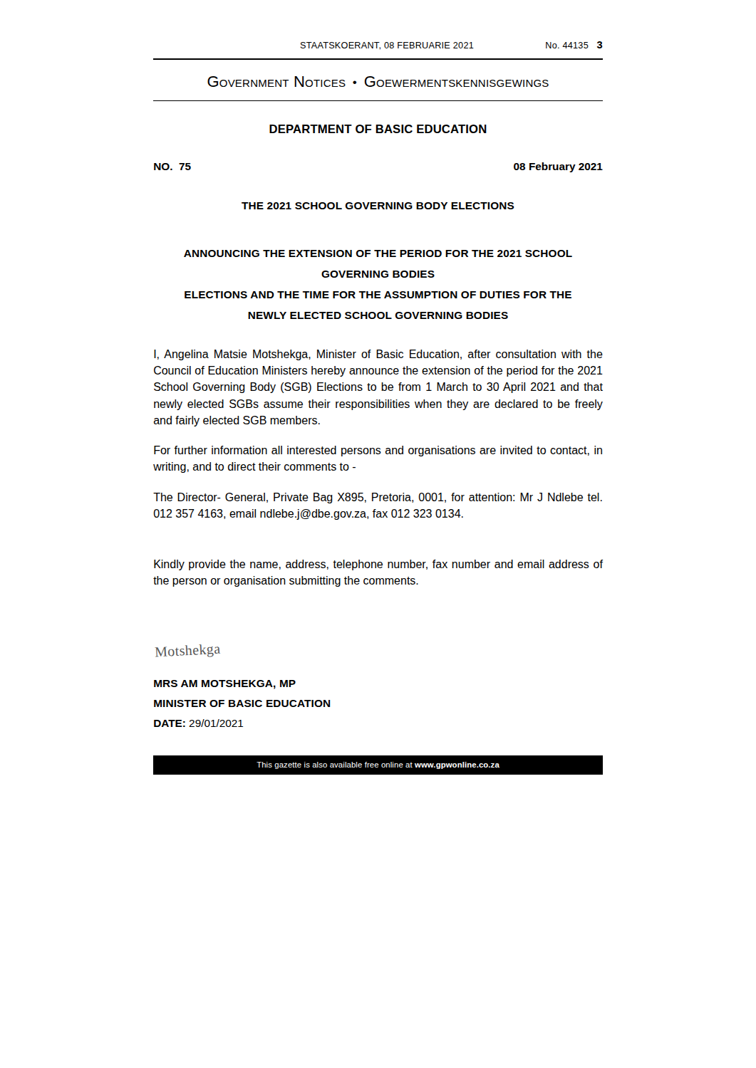STAATSKOERANT, 08 FEBRUARIE 2021
No. 441353
Government Notices•Goewermentskennisgewings
DEPARTMENT OF BASIC EDUCATION
NO. 75
08 February 2021
THE 2021 SCHOOL GOVERNING BODY ELECTIONS
ANNOUNCING THE EXTENSION OF THE PERIOD FOR THE 2021 SCHOOL GOVERNING BODIES ELECTIONS AND THE TIME FOR THE ASSUMPTION OF DUTIES FOR THE NEWLY ELECTED SCHOOL GOVERNING BODIES
I, Angelina Matsie Motshekga, Minister of Basic Education, after consultation with the Council of Education Ministers hereby announce the extension of the period for the 2021 School Governing Body (SGB) Elections to be from 1 March to 30 April 2021 and that newly elected SGBs assume their responsibilities when they are declared to be freely and fairly elected SGB members.
For further information all interested persons and organisations are invited to contact, in writing, and to direct their comments to -
The Director- General, Private Bag X895, Pretoria, 0001, for attention: Mr J Ndlebe tel. 012 357 4163, email ndlebe.j@dbe.gov.za, fax 012 323 0134.
Kindly provide the name, address, telephone number, fax number and email address of the person or organisation submitting the comments.
Motshekga
MRS AM MOTSHEKGA, MP
MINISTER OF BASIC EDUCATION
DATE: 29/01/2021
This gazette is also available free online at www.gpwonline.co.za